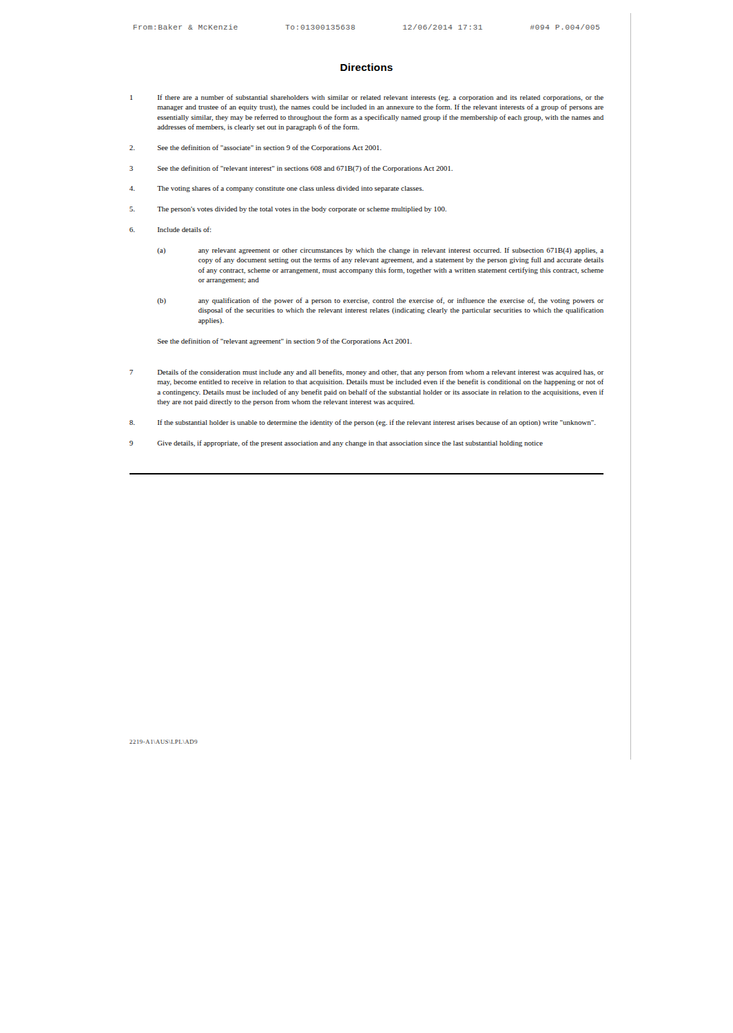From:Baker & McKenzie To:01300135638 12/06/2014 17:31 #094 P.004/005
Directions
| 1 | If there are a number of substantial shareholders with similar or related relevant interests (eg. a corporation and its related corporations, or the manager and trustee of an equity trust), the names could be included in an annexure to the form. If the relevant interests of a group of persons are essentially similar, they may be referred to throughout the form as a specifically named group if the membership of each group, with the names and addresses of members, is clearly set out in paragraph 6 of the form. |
| 2. | See the definition of "associate" in section 9 of the Corporations Act 2001. |
| 3 | See the definition of "relevant interest" in sections 608 and 671B(7) of the Corporations Act 2001. |
| 4. | The voting shares of a company constitute one class unless divided into separate classes. |
| 5. | The person's votes divided by the total votes in the body corporate or scheme multiplied by 100. |
| 6. | Include details of: / (a) / any relevant agreement or other circumstances by which the change in relevant interest occurred. If subsection 671B(4) applies, a copy of any document setting out the terms of any relevant agreement, and a statement by the person giving full and accurate details of any contract, scheme or arrangement, must accompany this form, together with a written statement certifying this contract, scheme or arrangement; and / / (b) / any qualification of the power of a person to exercise, control the exercise of, or influence the exercise of, the voting powers or disposal of the securities to which the relevant interest relates (indicating clearly the particular securities to which the qualification applies). / See the definition of "relevant agreement" in section 9 of the Corporations Act 2001. |
| 7 | Details of the consideration must include any and all benefits, money and other, that any person from whom a relevant interest was acquired has, or may, become entitled to receive in relation to that acquisition. Details must be included even if the benefit is conditional on the happening or not of a contingency. Details must be included of any benefit paid on behalf of the substantial holder or its associate in relation to the acquisitions, even if they are not paid directly to the person from whom the relevant interest was acquired. |
| 8. | If the substantial holder is unable to determine the identity of the person (eg. if the relevant interest arises because of an option) write "unknown". |
| 9 | Give details, if appropriate, of the present association and any change in that association since the last substantial holding notice |
2219-A1\AUS\LPL\AD9